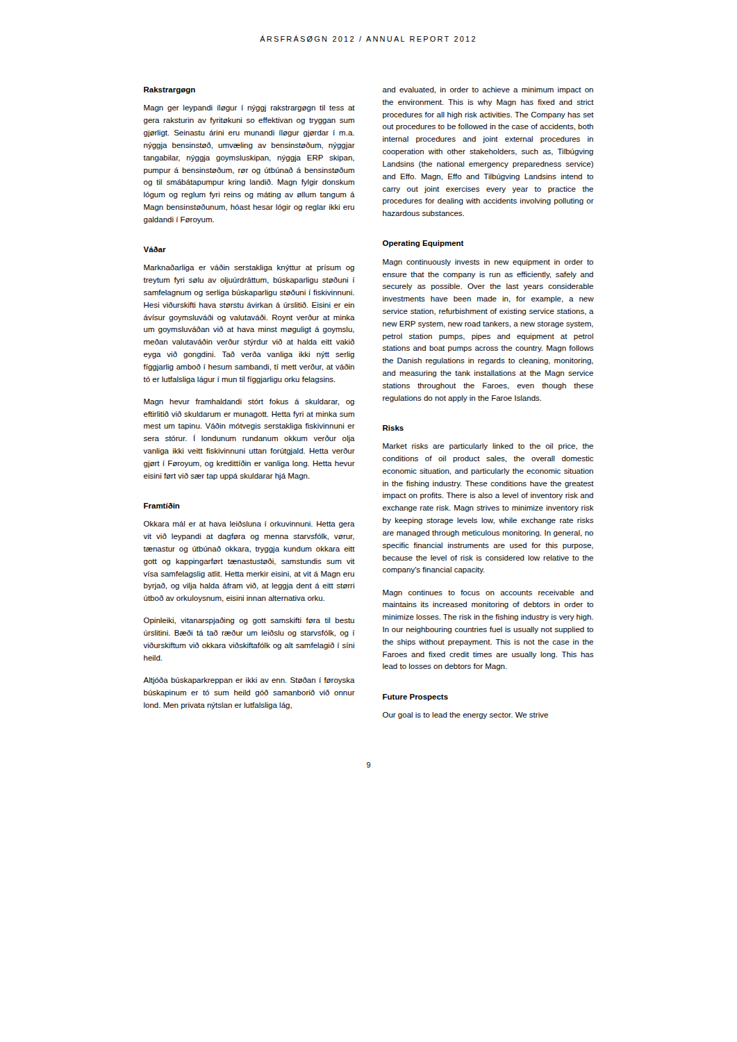ÁRSFRÁSØGN 2012 / ANNUAL REPORT 2012
Rakstrargøgn
Magn ger leypandi íløgur í nýggj rakstrargøgn til tess at gera raksturin av fyritøkuni so effektivan og tryggan sum gjørligt. Seinastu árini eru munandi íløgur gjørdar í m.a. nýggja bensinstøð, umvæling av bensinstøðum, nýggjar tangabilar, nýggja goymsluskipan, nýggja ERP skipan, pumpur á bensinstøðum, rør og útbúnað á bensinstøðum og til smábátapumpur kring landið. Magn fylgir donskum lógum og reglum fyri reins og máting av øllum tangum á Magn bensinstøðunum, hóast hesar lógir og reglar ikki eru galdandi í Føroyum.
Váðar
Marknaðarliga er váðin serstakliga knýttur at prísum og treytum fyri sølu av oljuúrdráttum, búskaparligu støðuni í samfelagnum og serliga búskaparligu støðuni í fiskivinnuni. Hesi viðurskifti hava størstu ávirkan á úrslitið. Eisini er ein ávísur goymsluváði og valutaváði. Roynt verður at minka um goymsluváðan við at hava minst møguligt á goymslu, meðan valutaváðin verður stýrdur við at halda eitt vakið eyga við gongdini. Tað verða vanliga ikki nýtt serlig fíggjarlig amboð í hesum sambandi, tí mett verður, at váðin tó er lutfalsliga lágur í mun til fíggjarligu orku felagsins.
Magn hevur framhaldandi stórt fokus á skuldarar, og eftirlitið við skuldarum er munagott. Hetta fyri at minka sum mest um tapinu. Váðin mótvegis serstakliga fiskivinnuni er sera stórur. Í londunum rundanum okkum verður olja vanliga ikki veitt fiskivinnuni uttan forútgjald. Hetta verður gjørt í Føroyum, og kredittíðin er vanliga long. Hetta hevur eisini ført við sær tap uppá skuldarar hjá Magn.
Framtíðin
Okkara mál er at hava leiðsluna í orkuvinnuni. Hetta gera vit við leypandi at dagføra og menna starvsfólk, vørur, tænastur og útbúnað okkara, tryggja kundum okkara eitt gott og kappingarført tænastustøði, samstundis sum vit vísa samfelagslig atlit. Hetta merkir eisini, at vit á Magn eru byrjað, og vilja halda áfram við, at leggja dent á eitt størri útboð av orkuloysnum, eisini innan alternativa orku.
Opinleiki, vitanarspjaðing og gott samskifti føra til bestu úrslitini. Bæði tá tað ræður um leiðslu og starvsfólk, og í viðurskiftum við okkara viðskiftafólk og alt samfelagið í síni heild.
Altjóða búskaparkreppan er ikki av enn. Støðan í føroyska búskapinum er tó sum heild góð samanborið við onnur lond. Men privata nýtslan er lutfalsliga lág,
and evaluated, in order to achieve a minimum impact on the environment. This is why Magn has fixed and strict procedures for all high risk activities. The Company has set out procedures to be followed in the case of accidents, both internal procedures and joint external procedures in cooperation with other stakeholders, such as, Tilbúgving Landsins (the national emergency preparedness service) and Effo. Magn, Effo and Tilbúgving Landsins intend to carry out joint exercises every year to practice the procedures for dealing with accidents involving polluting or hazardous substances.
Operating Equipment
Magn continuously invests in new equipment in order to ensure that the company is run as efficiently, safely and securely as possible. Over the last years considerable investments have been made in, for example, a new service station, refurbishment of existing service stations, a new ERP system, new road tankers, a new storage system, petrol station pumps, pipes and equipment at petrol stations and boat pumps across the country. Magn follows the Danish regulations in regards to cleaning, monitoring, and measuring the tank installations at the Magn service stations throughout the Faroes, even though these regulations do not apply in the Faroe Islands.
Risks
Market risks are particularly linked to the oil price, the conditions of oil product sales, the overall domestic economic situation, and particularly the economic situation in the fishing industry. These conditions have the greatest impact on profits. There is also a level of inventory risk and exchange rate risk. Magn strives to minimize inventory risk by keeping storage levels low, while exchange rate risks are managed through meticulous monitoring. In general, no specific financial instruments are used for this purpose, because the level of risk is considered low relative to the company's financial capacity.
Magn continues to focus on accounts receivable and maintains its increased monitoring of debtors in order to minimize losses. The risk in the fishing industry is very high. In our neighbouring countries fuel is usually not supplied to the ships without prepayment. This is not the case in the Faroes and fixed credit times are usually long. This has lead to losses on debtors for Magn.
Future Prospects
Our goal is to lead the energy sector. We strive
9